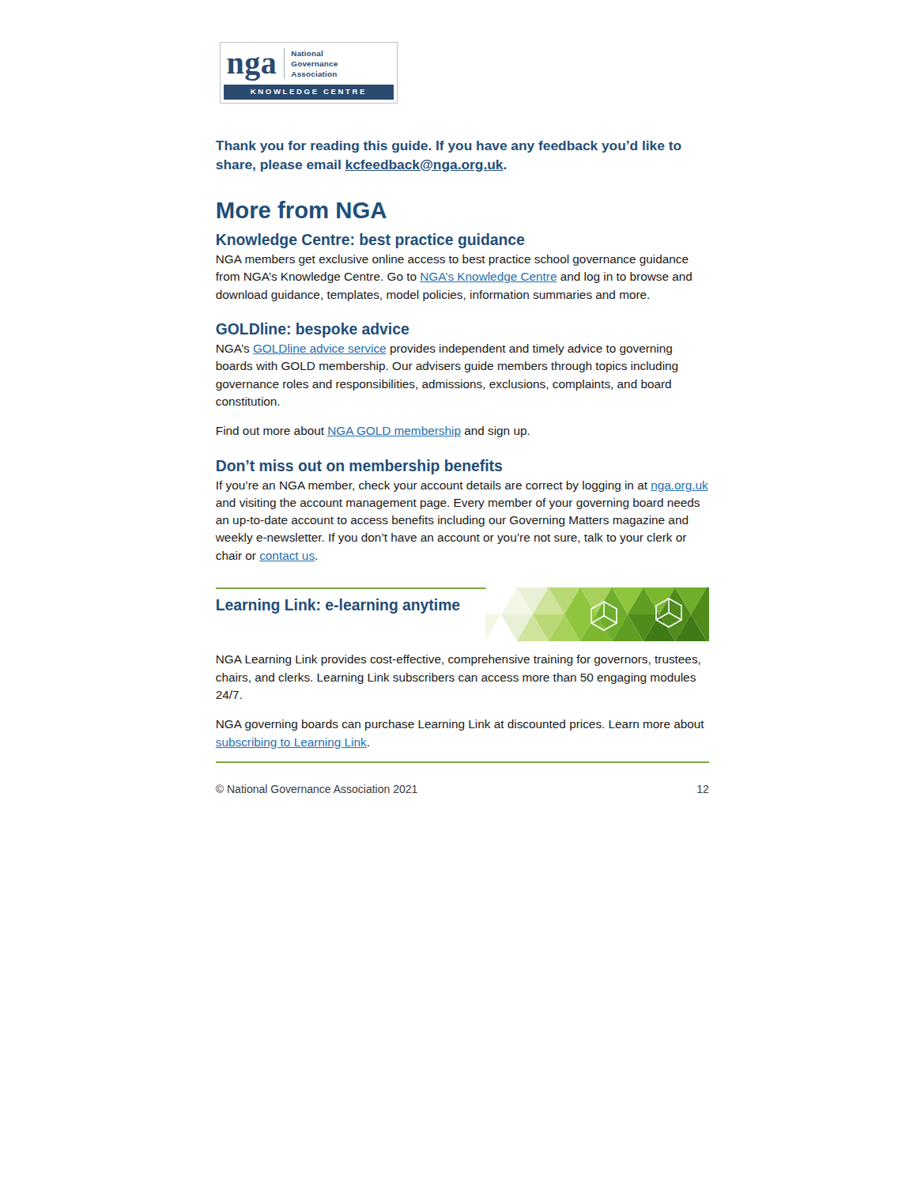nga
National
Governance
Association
KNOWLEDGE CENTRE
Thank you for reading this guide. If you have any feedback you’d like to share, please email kcfeedback@nga.org.uk.
More from NGA
Knowledge Centre: best practice guidance
NGA members get exclusive online access to best practice school governance guidance from NGA’s Knowledge Centre. Go to NGA’s Knowledge Centre and log in to browse and download guidance, templates, model policies, information summaries and more.
GOLDline: bespoke advice
NGA’s GOLDline advice service provides independent and timely advice to governing boards with GOLD membership. Our advisers guide members through topics including governance roles and responsibilities, admissions, exclusions, complaints, and board constitution.
Find out more about NGA GOLD membership and sign up.
Don’t miss out on membership benefits
If you’re an NGA member, check your account details are correct by logging in at nga.org.uk and visiting the account management page. Every member of your governing board needs an up-to-date account to access benefits including our Governing Matters magazine and weekly e-newsletter. If you don’t have an account or you’re not sure, talk to your clerk or chair or contact us.
Learning Link: e-learning anytime
NGA Learning Link provides cost-effective, comprehensive training for governors, trustees, chairs, and clerks. Learning Link subscribers can access more than 50 engaging modules 24/7.
NGA governing boards can purchase Learning Link at discounted prices. Learn more about subscribing to Learning Link.
© National Governance Association 2021 12